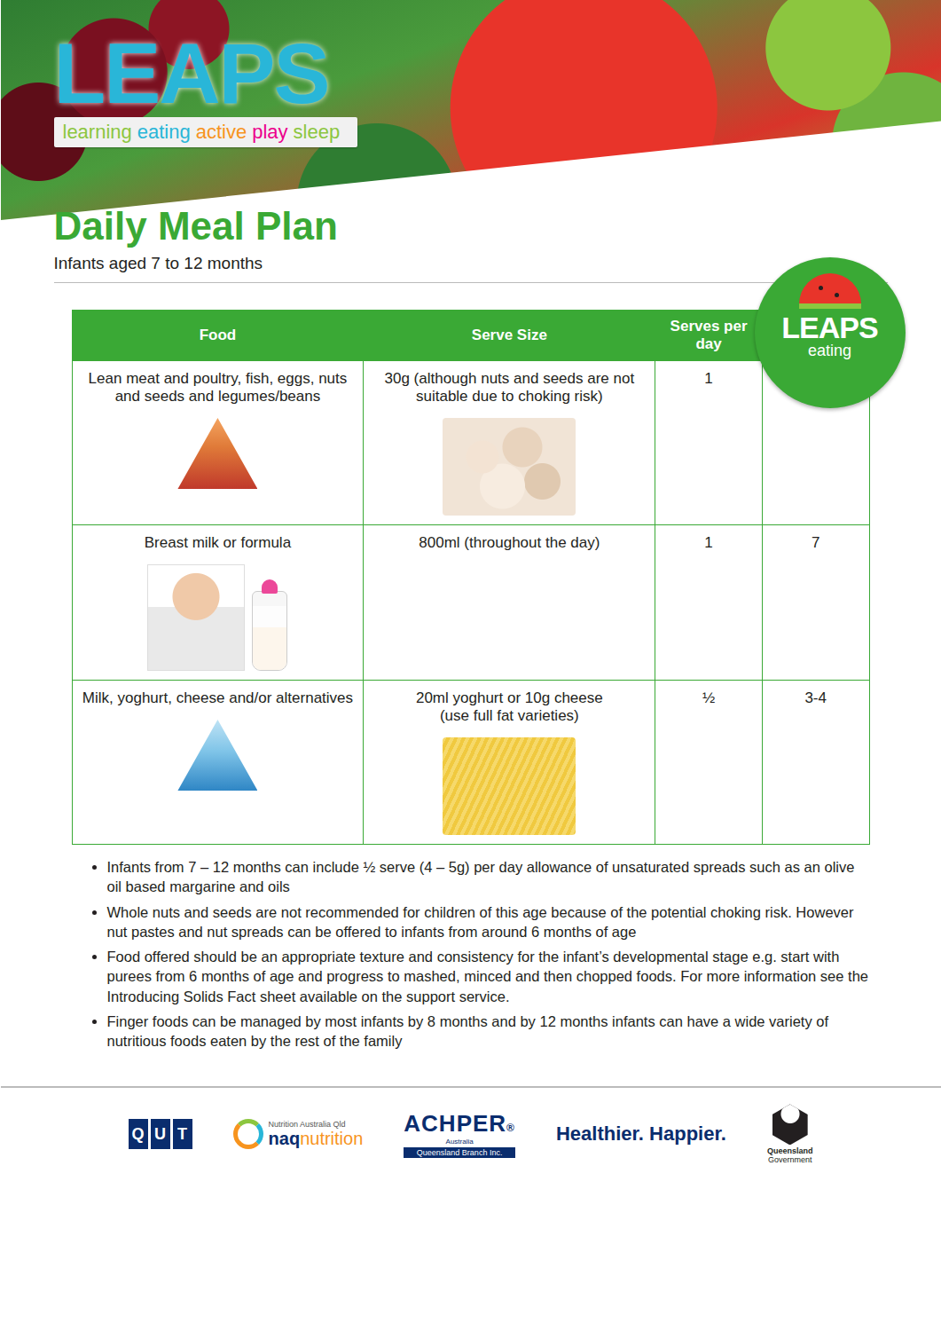LEAPS
learning eating active play sleep
Daily Meal Plan
Infants aged 7 to 12 months
LEAPS
eating
| Food | Serve Size | Serves per day | Serves per week |
| --- | --- | --- | --- |
| Lean meat and poultry, fish, eggs, nuts and seeds and legumes/beans Lean meats and poultry, fish, eggs, tofu, nuts and seeds and legumes/beans | 30g (although nuts and seeds are not suitable due to choking risk) | 1 | 7 |
| Breast milk or formula | 800ml (throughout the day) | 1 | 7 |
| Milk, yoghurt, cheese and/or alternatives Milk, yoghurt, cheese and/or alternatives, mostly reduced fat | 20ml yoghurt or 10g cheese (use full fat varieties) | ½ | 3-4 |
Infants from 7 – 12 months can include ½ serve (4 – 5g) per day allowance of unsaturated spreads such as an olive oil based margarine and oils
Whole nuts and seeds are not recommended for children of this age because of the potential choking risk. However nut pastes and nut spreads can be offered to infants from around 6 months of age
Food offered should be an appropriate texture and consistency for the infant’s developmental stage e.g. start with purees from 6 months of age and progress to mashed, minced and then chopped foods. For more information see the Introducing Solids Fact sheet available on the support service.
Finger foods can be managed by most infants by 8 months and by 12 months infants can have a wide variety of nutritious foods eaten by the rest of the family
Q
U
T
Nutrition Australia Qld
naq nutrition
ACHPER®
Australia
Queensland Branch Inc.
Healthier. Happier.
Queensland
Government